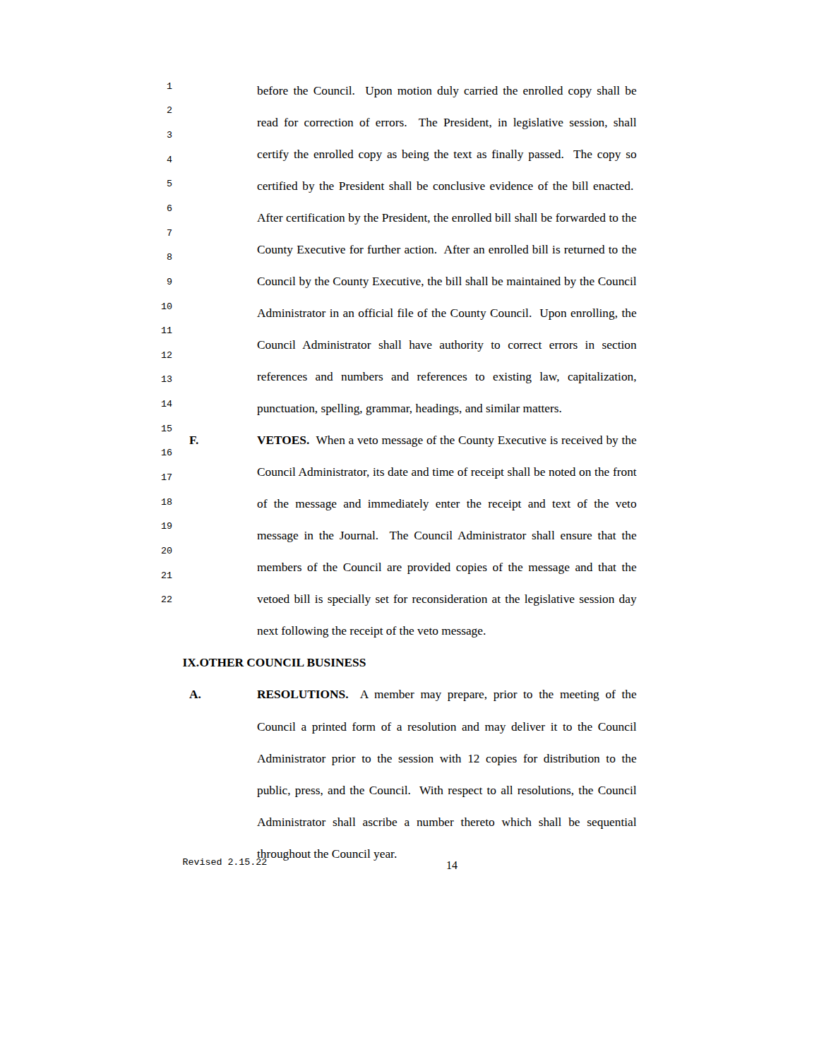1
2
3
4
5
6
7
8
9
10
11
12
13
14
15
16
17
18
19
20
21
22
before the Council. Upon motion duly carried the enrolled copy shall be read for correction of errors. The President, in legislative session, shall certify the enrolled copy as being the text as finally passed. The copy so certified by the President shall be conclusive evidence of the bill enacted. After certification by the President, the enrolled bill shall be forwarded to the County Executive for further action. After an enrolled bill is returned to the Council by the County Executive, the bill shall be maintained by the Council Administrator in an official file of the County Council. Upon enrolling, the Council Administrator shall have authority to correct errors in section references and numbers and references to existing law, capitalization, punctuation, spelling, grammar, headings, and similar matters.
F. VETOES. When a veto message of the County Executive is received by the Council Administrator, its date and time of receipt shall be noted on the front of the message and immediately enter the receipt and text of the veto message in the Journal. The Council Administrator shall ensure that the members of the Council are provided copies of the message and that the vetoed bill is specially set for reconsideration at the legislative session day next following the receipt of the veto message.
IX. OTHER COUNCIL BUSINESS
A. RESOLUTIONS. A member may prepare, prior to the meeting of the Council a printed form of a resolution and may deliver it to the Council Administrator prior to the session with 12 copies for distribution to the public, press, and the Council. With respect to all resolutions, the Council Administrator shall ascribe a number thereto which shall be sequential throughout the Council year.
Revised 2.15.22
14